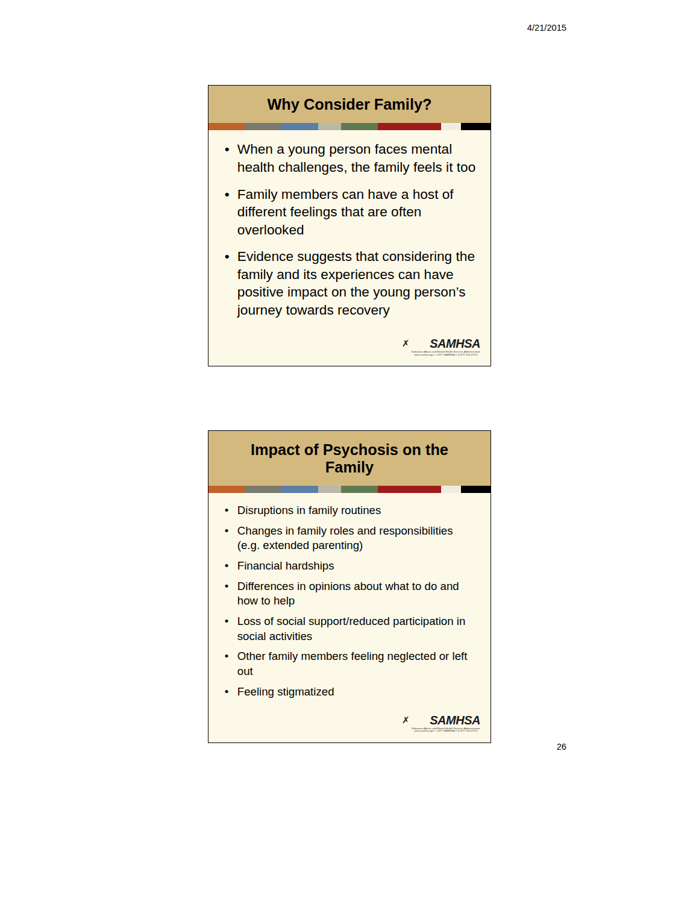4/21/2015
Why Consider Family?
When a young person faces mental health challenges, the family feels it too
Family members can have a host of different feelings that are often overlooked
Evidence suggests that considering the family and its experiences can have positive impact on the young person’s journey towards recovery
SAMHSA Substance Abuse and Mental Health Services Administration
www.samhsa.gov • 1-877-SAMHSA-7 (1-877-726-4727)
Impact of Psychosis on the
Family
Disruptions in family routines
Changes in family roles and responsibilities (e.g. extended parenting)
Financial hardships
Differences in opinions about what to do and how to help
Loss of social support/reduced participation in social activities
Other family members feeling neglected or left out
Feeling stigmatized
SAMHSA Substance Abuse and Mental Health Services Administration
www.samhsa.gov • 1-877-SAMHSA-7 (1-877-726-4727)
26